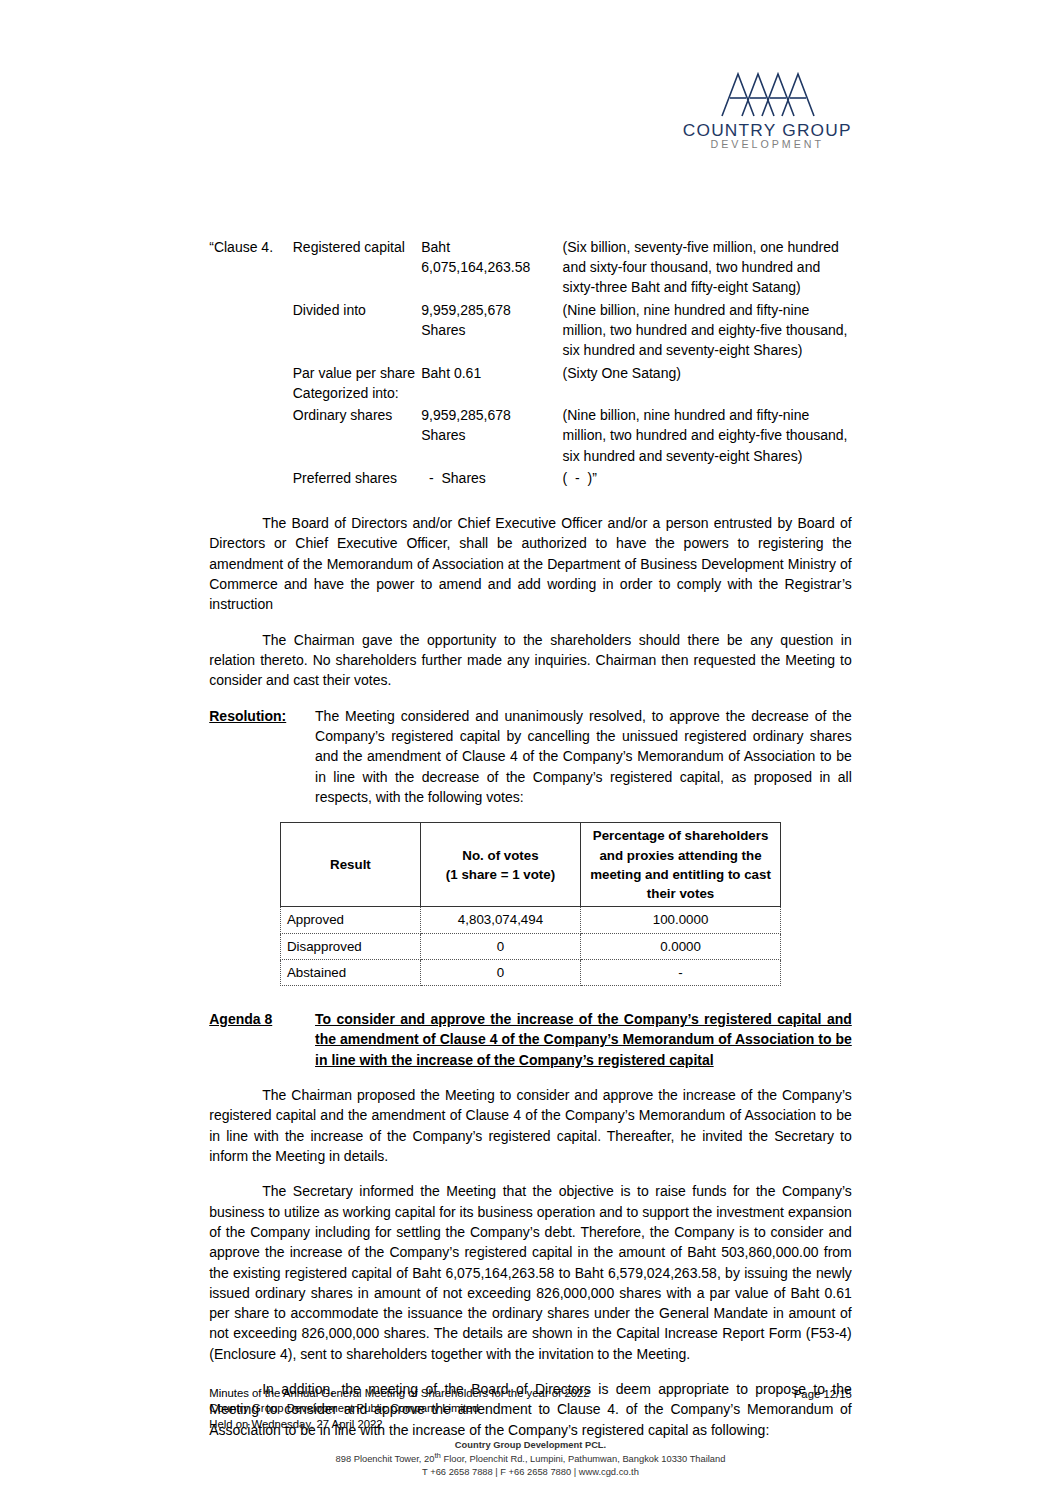COUNTRY GROUP
DEVELOPMENT
| “Clause 4. | Registered capital | Baht 6,075,164,263.58 | (Six billion, seventy-five million, one hundred and sixty-four thousand, two hundred and sixty-three Baht and fifty-eight Satang) |
| | Divided into | 9,959,285,678 Shares | (Nine billion, nine hundred and fifty-nine million, two hundred and eighty-five thousand, six hundred and seventy-eight Shares) |
| | Par value per share Categorized into: | Baht 0.61 | (Sixty One Satang) |
| | Ordinary shares | 9,959,285,678 Shares | (Nine billion, nine hundred and fifty-nine million, two hundred and eighty-five thousand, six hundred and seventy-eight Shares) |
| | Preferred shares | - Shares | ( - )” |
The Board of Directors and/or Chief Executive Officer and/or a person entrusted by Board of Directors or Chief Executive Officer, shall be authorized to have the powers to registering the amendment of the Memorandum of Association at the Department of Business Development Ministry of Commerce and have the power to amend and add wording in order to comply with the Registrar’s instruction
The Chairman gave the opportunity to the shareholders should there be any question in relation thereto. No shareholders further made any inquiries. Chairman then requested the Meeting to consider and cast their votes.
Resolution:
The Meeting considered and unanimously resolved, to approve the decrease of the Company’s registered capital by cancelling the unissued registered ordinary shares and the amendment of Clause 4 of the Company’s Memorandum of Association to be in line with the decrease of the Company’s registered capital, as proposed in all respects, with the following votes:
| Result | No. of votes (1 share = 1 vote) | Percentage of shareholders and proxies attending the meeting and entitling to cast their votes |
| --- | --- | --- |
| Approved | 4,803,074,494 | 100.0000 |
| Disapproved | 0 | 0.0000 |
| Abstained | 0 | - |
Agenda 8
To consider and approve the increase of the Company’s registered capital and the amendment of Clause 4 of the Company’s Memorandum of Association to be in line with the increase of the Company’s registered capital
The Chairman proposed the Meeting to consider and approve the increase of the Company’s registered capital and the amendment of Clause 4 of the Company’s Memorandum of Association to be in line with the increase of the Company’s registered capital. Thereafter, he invited the Secretary to inform the Meeting in details.
The Secretary informed the Meeting that the objective is to raise funds for the Company’s business to utilize as working capital for its business operation and to support the investment expansion of the Company including for settling the Company’s debt. Therefore, the Company is to consider and approve the increase of the Company’s registered capital in the amount of Baht 503,860,000.00 from the existing registered capital of Baht 6,075,164,263.58 to Baht 6,579,024,263.58, by issuing the newly issued ordinary shares in amount of not exceeding 826,000,000 shares with a par value of Baht 0.61 per share to accommodate the issuance the ordinary shares under the General Mandate in amount of not exceeding 826,000,000 shares. The details are shown in the Capital Increase Report Form (F53-4) (Enclosure 4), sent to shareholders together with the invitation to the Meeting.
In addition, the meeting of the Board of Directors is deem appropriate to propose to the Meeting to consider and approve the amendment to Clause 4. of the Company’s Memorandum of Association to be in line with the increase of the Company’s registered capital as following:
Minutes of the Annual General Meeting of Shareholders for the year of 2022
Country Group Development Public Company Limited
Held on Wednesday, 27 April 2022
Page 12/15
Country Group Development PCL.
898 Ploenchit Tower, 20th Floor, Ploenchit Rd., Lumpini, Pathumwan, Bangkok 10330 Thailand
T +66 2658 7888 | F +66 2658 7880 | www.cgd.co.th